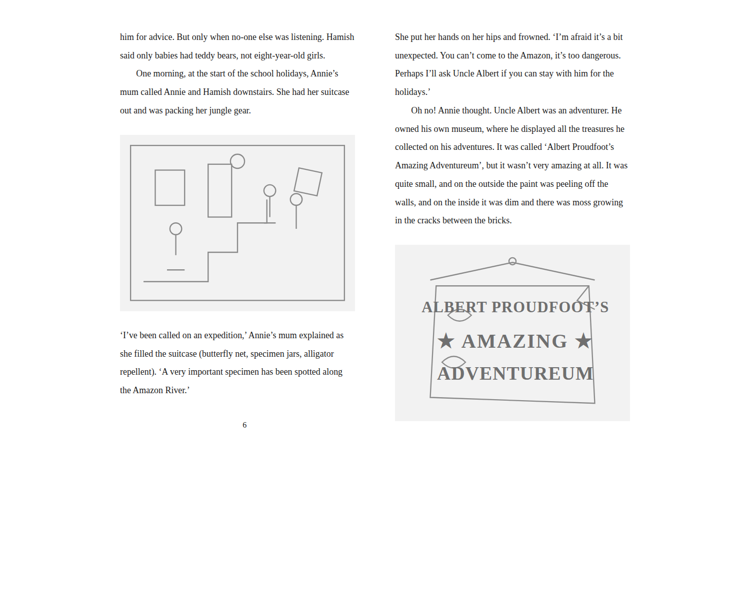him for advice. But only when no-one else was listening. Hamish said only babies had teddy bears, not eight-year-old girls.
One morning, at the start of the school holidays, Annie’s mum called Annie and Hamish downstairs. She had her suitcase out and was packing her jungle gear.
Annie and Hamish on the stairs A pencil-style illustration of a hallway: a child in a hat carries a bag down a staircase while a woman and a girl lean over the banister above.
‘I’ve been called on an expedition,’ Annie’s mum explained as she filled the suitcase (butterfly net, specimen jars, alligator repellent). ‘A very important specimen has been spotted along the Amazon River.’
6
She put her hands on her hips and frowned. ‘I’m afraid it’s a bit unexpected. You can’t come to the Amazon, it’s too dangerous. Perhaps I’ll ask Uncle Albert if you can stay with him for the holidays.’
Oh no! Annie thought. Uncle Albert was an adventurer. He owned his own museum, where he displayed all the treasures he collected on his adventures. It was called ‘Albert Proudfoot’s Amazing Adventureum’, but it wasn’t very amazing at all. It was quite small, and on the outside the paint was peeling off the walls, and on the inside it was dim and there was moss growing in the cracks between the bricks.
The museum sign A weathered hanging sign, cracked and overgrown with leaves, reading: Albert Proudfoot's Amazing Adventureum. ALBERT PROUDFOOT’S ★ AMAZING ★ ADVENTUREUM